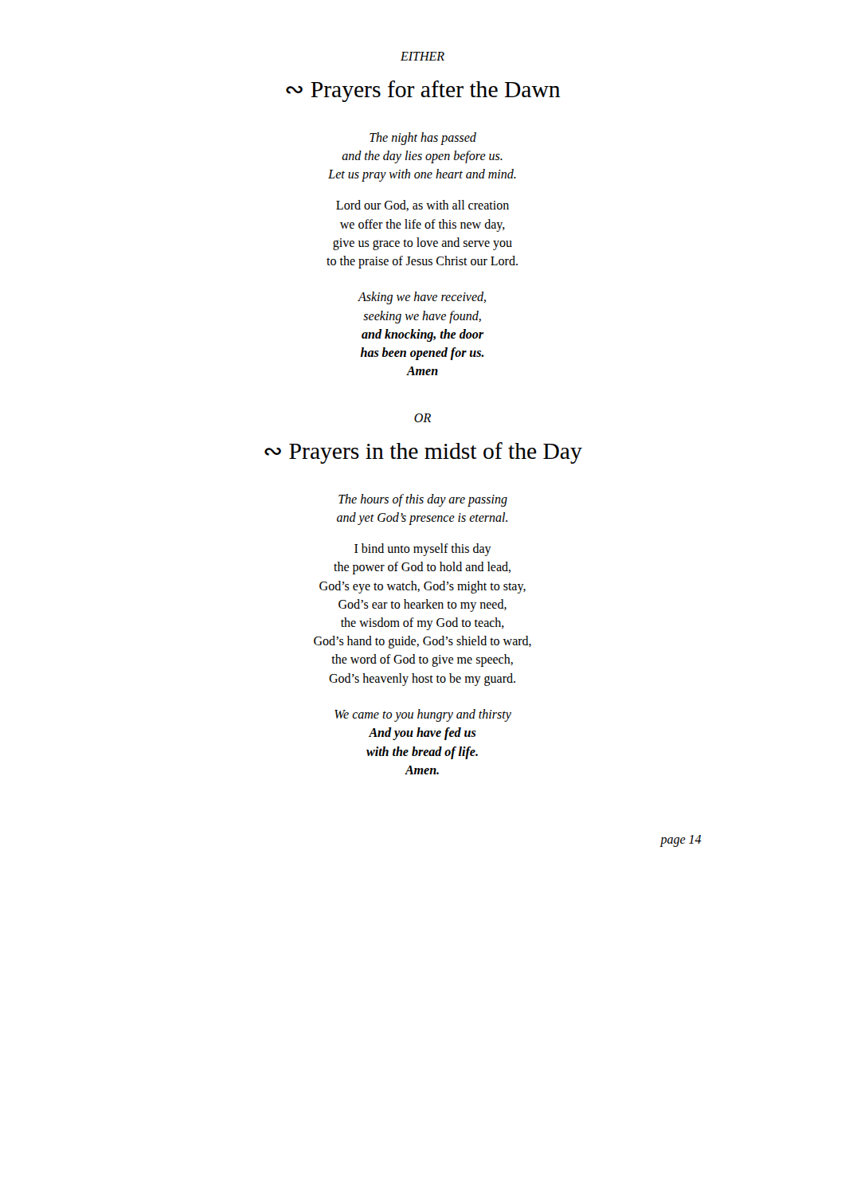EITHER
∾ Prayers for after the Dawn
The night has passed
and the day lies open before us.
Let us pray with one heart and mind.
Lord our God, as with all creation
we offer the life of this new day,
give us grace to love and serve you
to the praise of Jesus Christ our Lord.
Asking we have received,
seeking we have found,
and knocking, the door
has been opened for us.
Amen
OR
∾ Prayers in the midst of the Day
The hours of this day are passing
and yet God’s presence is eternal.
I bind unto myself this day
the power of God to hold and lead,
God’s eye to watch, God’s might to stay,
God’s ear to hearken to my need,
the wisdom of my God to teach,
God’s hand to guide, God’s shield to ward,
the word of God to give me speech,
God’s heavenly host to be my guard.
We came to you hungry and thirsty
And you have fed us
with the bread of life.
Amen.
page 14